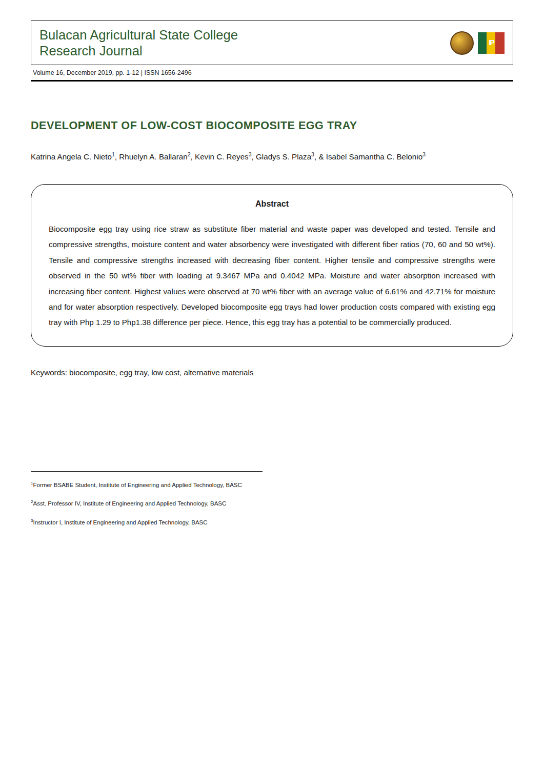Bulacan Agricultural State College
Research Journal
IP
Volume 16, December 2019, pp. 1-12 | ISSN 1656-2496
DEVELOPMENT OF LOW-COST BIOCOMPOSITE EGG TRAY
Katrina Angela C. Nieto1, Rhuelyn A. Ballaran2, Kevin C. Reyes3, Gladys S. Plaza3, & Isabel Samantha C. Belonio3
Abstract
Biocomposite egg tray using rice straw as substitute fiber material and waste paper was developed and tested. Tensile and compressive strengths, moisture content and water absorbency were investigated with different fiber ratios (70, 60 and 50 wt%). Tensile and compressive strengths increased with decreasing fiber content. Higher tensile and compressive strengths were observed in the 50 wt% fiber with loading at 9.3467 MPa and 0.4042 MPa. Moisture and water absorption increased with increasing fiber content. Highest values were observed at 70 wt% fiber with an average value of 6.61% and 42.71% for moisture and for water absorption respectively. Developed biocomposite egg trays had lower production costs compared with existing egg tray with Php 1.29 to Php1.38 difference per piece. Hence, this egg tray has a potential to be commercially produced.
Keywords: biocomposite, egg tray, low cost, alternative materials
1Former BSABE Student, Institute of Engineering and Applied Technology, BASC
2Asst. Professor IV, Institute of Engineering and Applied Technology, BASC
3Instructor I, Institute of Engineering and Applied Technology, BASC